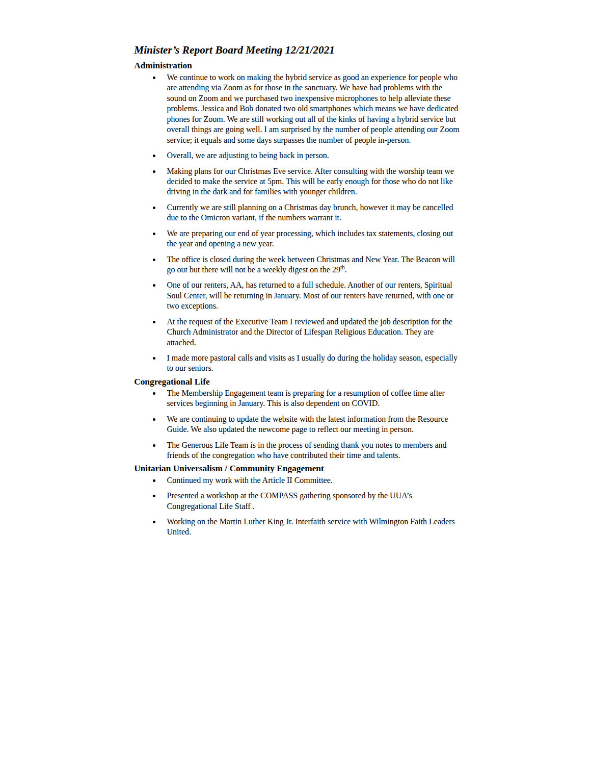Minister’s Report Board Meeting 12/21/2021
Administration
We continue to work on making the hybrid service as good an experience for people who are attending via Zoom as for those in the sanctuary. We have had problems with the sound on Zoom and we purchased two inexpensive microphones to help alleviate these problems. Jessica and Bob donated two old smartphones which means we have dedicated phones for Zoom. We are still working out all of the kinks of having a hybrid service but overall things are going well. I am surprised by the number of people attending our Zoom service; it equals and some days surpasses the number of people in-person.
Overall, we are adjusting to being back in person.
Making plans for our Christmas Eve service. After consulting with the worship team we decided to make the service at 5pm. This will be early enough for those who do not like driving in the dark and for families with younger children.
Currently we are still planning on a Christmas day brunch, however it may be cancelled due to the Omicron variant, if the numbers warrant it.
We are preparing our end of year processing, which includes tax statements, closing out the year and opening a new year.
The office is closed during the week between Christmas and New Year. The Beacon will go out but there will not be a weekly digest on the 29th.
One of our renters, AA, has returned to a full schedule. Another of our renters, Spiritual Soul Center, will be returning in January. Most of our renters have returned, with one or two exceptions.
At the request of the Executive Team I reviewed and updated the job description for the Church Administrator and the Director of Lifespan Religious Education. They are attached.
I made more pastoral calls and visits as I usually do during the holiday season, especially to our seniors.
Congregational Life
The Membership Engagement team is preparing for a resumption of coffee time after services beginning in January. This is also dependent on COVID.
We are continuing to update the website with the latest information from the Resource Guide. We also updated the newcome page to reflect our meeting in person.
The Generous Life Team is in the process of sending thank you notes to members and friends of the congregation who have contributed their time and talents.
Unitarian Universalism / Community Engagement
Continued my work with the Article II Committee.
Presented a workshop at the COMPASS gathering sponsored by the UUA’s Congregational Life Staff .
Working on the Martin Luther King Jr. Interfaith service with Wilmington Faith Leaders United.